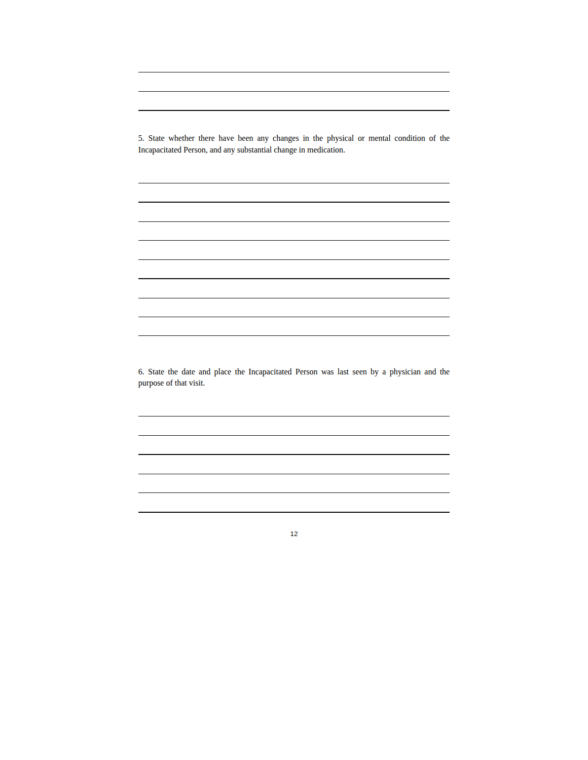5. State whether there have been any changes in the physical or mental condition of the Incapacitated Person, and any substantial change in medication.
6. State the date and place the Incapacitated Person was last seen by a physician and the purpose of that visit.
12